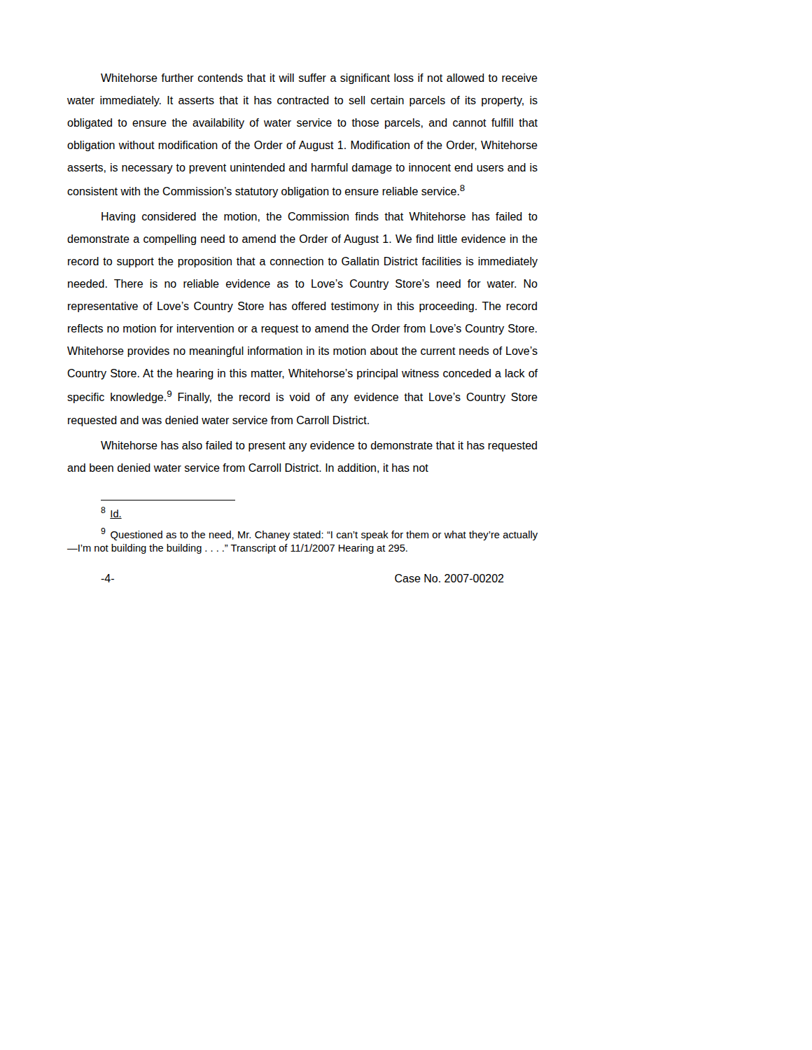Whitehorse further contends that it will suffer a significant loss if not allowed to receive water immediately. It asserts that it has contracted to sell certain parcels of its property, is obligated to ensure the availability of water service to those parcels, and cannot fulfill that obligation without modification of the Order of August 1. Modification of the Order, Whitehorse asserts, is necessary to prevent unintended and harmful damage to innocent end users and is consistent with the Commission’s statutory obligation to ensure reliable service.8
Having considered the motion, the Commission finds that Whitehorse has failed to demonstrate a compelling need to amend the Order of August 1. We find little evidence in the record to support the proposition that a connection to Gallatin District facilities is immediately needed. There is no reliable evidence as to Love’s Country Store’s need for water. No representative of Love’s Country Store has offered testimony in this proceeding. The record reflects no motion for intervention or a request to amend the Order from Love’s Country Store. Whitehorse provides no meaningful information in its motion about the current needs of Love’s Country Store. At the hearing in this matter, Whitehorse’s principal witness conceded a lack of specific knowledge.9 Finally, the record is void of any evidence that Love’s Country Store requested and was denied water service from Carroll District.
Whitehorse has also failed to present any evidence to demonstrate that it has requested and been denied water service from Carroll District. In addition, it has not
8 Id.
9 Questioned as to the need, Mr. Chaney stated: “I can’t speak for them or what they’re actually—I’m not building the building . . . .” Transcript of 11/1/2007 Hearing at 295.
-4- Case No. 2007-00202